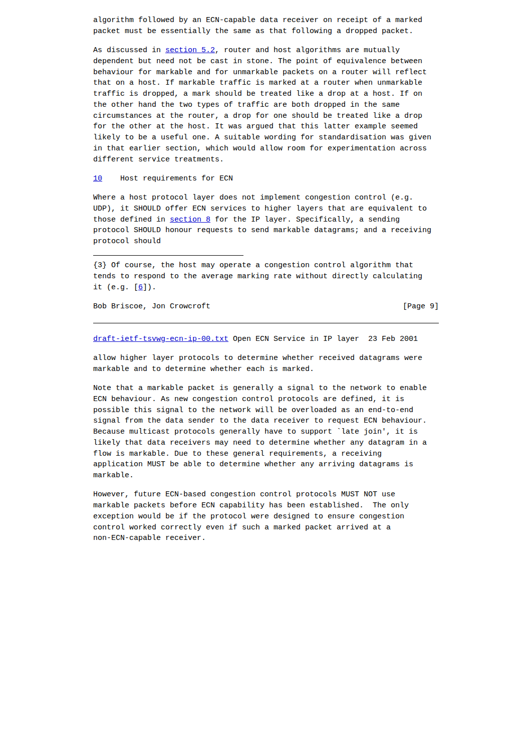algorithm followed by an ECN-capable data receiver on receipt of a marked
packet must be essentially the same as that following a dropped packet.
As discussed in section 5.2, router and host algorithms are mutually
dependent but need not be cast in stone. The point of equivalence between
behaviour for markable and for unmarkable packets on a router will reflect
that on a host. If markable traffic is marked at a router when unmarkable
traffic is dropped, a mark should be treated like a drop at a host. If on
the other hand the two types of traffic are both dropped in the same
circumstances at the router, a drop for one should be treated like a drop
for the other at the host. It was argued that this latter example seemed
likely to be a useful one. A suitable wording for standardisation was given
in that earlier section, which would allow room for experimentation across
different service treatments.
10    Host requirements for ECN
Where a host protocol layer does not implement congestion control (e.g.
UDP), it SHOULD offer ECN services to higher layers that are equivalent to
those defined in section 8 for the IP layer. Specifically, a sending
protocol SHOULD honour requests to send markable datagrams; and a receiving
protocol should
{3} Of course, the host may operate a congestion control algorithm that
tends to respond to the average marking rate without directly calculating
it (e.g. [6]).
Bob Briscoe, Jon Crowcroft[Page 9]
draft-ietf-tsvwg-ecn-ip-00.txt Open ECN Service in IP layer  23 Feb 2001
allow higher layer protocols to determine whether received datagrams were
markable and to determine whether each is marked.
Note that a markable packet is generally a signal to the network to enable
ECN behaviour. As new congestion control protocols are defined, it is
possible this signal to the network will be overloaded as an end-to-end
signal from the data sender to the data receiver to request ECN behaviour.
Because multicast protocols generally have to support `late join', it is
likely that data receivers may need to determine whether any datagram in a
flow is markable. Due to these general requirements, a receiving
application MUST be able to determine whether any arriving datagrams is
markable.
However, future ECN-based congestion control protocols MUST NOT use
markable packets before ECN capability has been established.  The only
exception would be if the protocol were designed to ensure congestion
control worked correctly even if such a marked packet arrived at a
non-ECN-capable receiver.